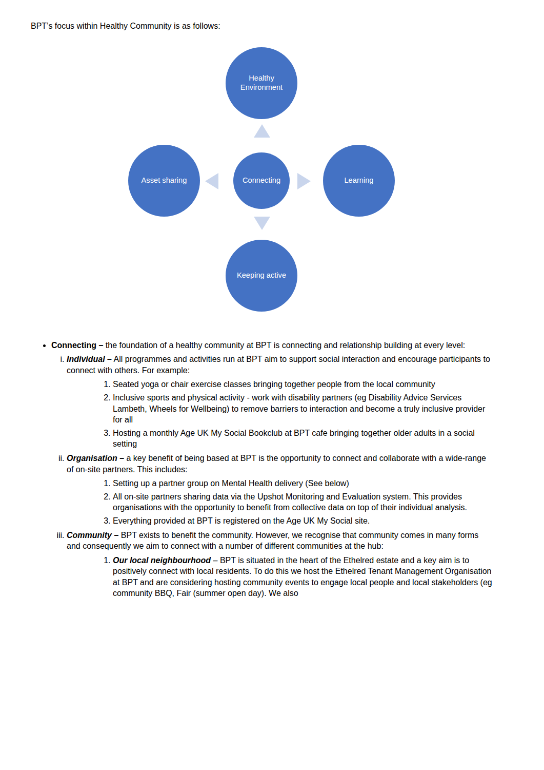BPT’s focus within Healthy Community is as follows:
Healthy
Environment
Asset sharing
Connecting
Learning
Keeping active
Connecting – the foundation of a healthy community at BPT is connecting and relationship building at every level:
Individual – All programmes and activities run at BPT aim to support social interaction and encourage participants to connect with others. For example:
Seated yoga or chair exercise classes bringing together people from the local community
Inclusive sports and physical activity - work with disability partners (eg Disability Advice Services Lambeth, Wheels for Wellbeing) to remove barriers to interaction and become a truly inclusive provider for all
Hosting a monthly Age UK My Social Bookclub at BPT cafe bringing together older adults in a social setting
Organisation – a key benefit of being based at BPT is the opportunity to connect and collaborate with a wide-range of on-site partners. This includes:
Setting up a partner group on Mental Health delivery (See below)
All on-site partners sharing data via the Upshot Monitoring and Evaluation system. This provides organisations with the opportunity to benefit from collective data on top of their individual analysis.
Everything provided at BPT is registered on the Age UK My Social site.
Community – BPT exists to benefit the community. However, we recognise that community comes in many forms and consequently we aim to connect with a number of different communities at the hub:
Our local neighbourhood – BPT is situated in the heart of the Ethelred estate and a key aim is to positively connect with local residents. To do this we host the Ethelred Tenant Management Organisation at BPT and are considering hosting community events to engage local people and local stakeholders (eg community BBQ, Fair (summer open day). We also